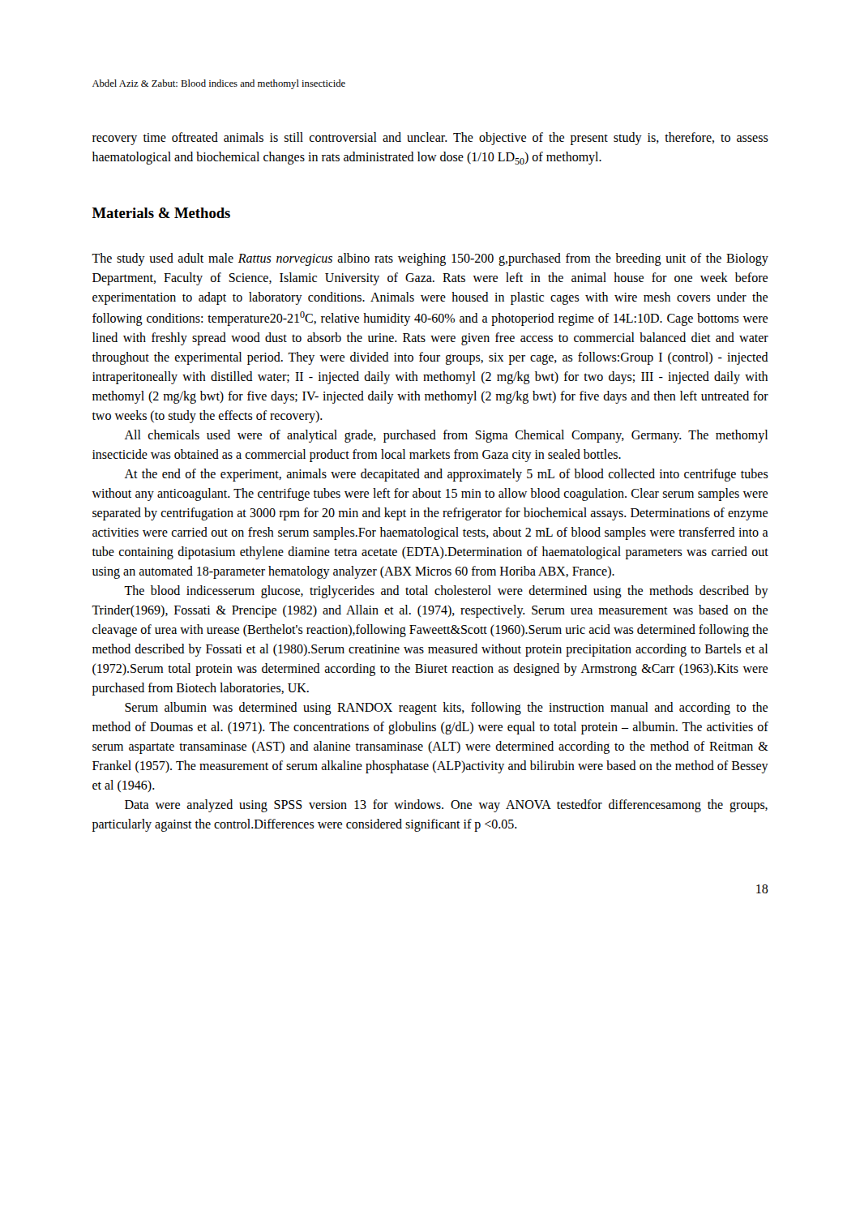Abdel Aziz & Zabut: Blood indices and methomyl insecticide
recovery time oftreated animals is still controversial and unclear. The objective of the present study is, therefore, to assess haematological and biochemical changes in rats administrated low dose (1/10 LD50) of methomyl.
Materials & Methods
The study used adult male Rattus norvegicus albino rats weighing 150-200 g,purchased from the breeding unit of the Biology Department, Faculty of Science, Islamic University of Gaza. Rats were left in the animal house for one week before experimentation to adapt to laboratory conditions. Animals were housed in plastic cages with wire mesh covers under the following conditions: temperature20-210C, relative humidity 40-60% and a photoperiod regime of 14L:10D. Cage bottoms were lined with freshly spread wood dust to absorb the urine. Rats were given free access to commercial balanced diet and water throughout the experimental period. They were divided into four groups, six per cage, as follows:Group I (control) - injected intraperitoneally with distilled water; II - injected daily with methomyl (2 mg/kg bwt) for two days; III - injected daily with methomyl (2 mg/kg bwt) for five days; IV- injected daily with methomyl (2 mg/kg bwt) for five days and then left untreated for two weeks (to study the effects of recovery).
All chemicals used were of analytical grade, purchased from Sigma Chemical Company, Germany. The methomyl insecticide was obtained as a commercial product from local markets from Gaza city in sealed bottles.
At the end of the experiment, animals were decapitated and approximately 5 mL of blood collected into centrifuge tubes without any anticoagulant. The centrifuge tubes were left for about 15 min to allow blood coagulation. Clear serum samples were separated by centrifugation at 3000 rpm for 20 min and kept in the refrigerator for biochemical assays. Determinations of enzyme activities were carried out on fresh serum samples.For haematological tests, about 2 mL of blood samples were transferred into a tube containing dipotasium ethylene diamine tetra acetate (EDTA).Determination of haematological parameters was carried out using an automated 18-parameter hematology analyzer (ABX Micros 60 from Horiba ABX, France).
The blood indicesserum glucose, triglycerides and total cholesterol were determined using the methods described by Trinder(1969), Fossati & Prencipe (1982) and Allain et al. (1974), respectively. Serum urea measurement was based on the cleavage of urea with urease (Berthelot's reaction),following Faweett&Scott (1960).Serum uric acid was determined following the method described by Fossati et al (1980).Serum creatinine was measured without protein precipitation according to Bartels et al (1972).Serum total protein was determined according to the Biuret reaction as designed by Armstrong &Carr (1963).Kits were purchased from Biotech laboratories, UK.
Serum albumin was determined using RANDOX reagent kits, following the instruction manual and according to the method of Doumas et al. (1971). The concentrations of globulins (g/dL) were equal to total protein – albumin. The activities of serum aspartate transaminase (AST) and alanine transaminase (ALT) were determined according to the method of Reitman & Frankel (1957). The measurement of serum alkaline phosphatase (ALP)activity and bilirubin were based on the method of Bessey et al (1946).
Data were analyzed using SPSS version 13 for windows. One way ANOVA testedfor differencesamong the groups, particularly against the control.Differences were considered significant if p <0.05.
18